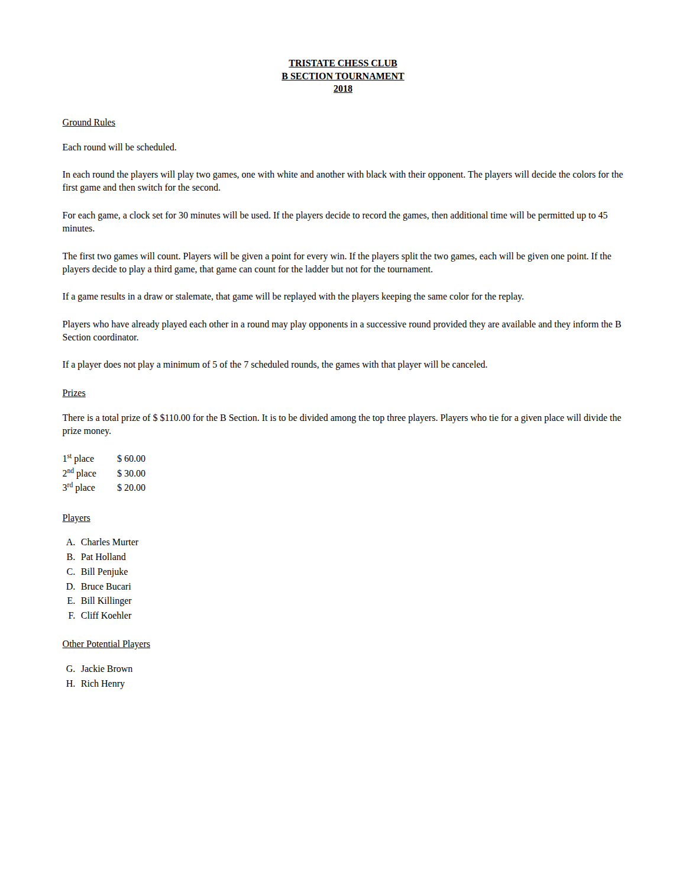TRISTATE CHESS CLUB
B SECTION TOURNAMENT
2018
Ground Rules
Each round will be scheduled.
In each round the players will play two games, one with white and another with black with their opponent. The players will decide the colors for the first game and then switch for the second.
For each game, a clock set for 30 minutes will be used. If the players decide to record the games, then additional time will be permitted up to 45 minutes.
The first two games will count. Players will be given a point for every win. If the players split the two games, each will be given one point. If the players decide to play a third game, that game can count for the ladder but not for the tournament.
If a game results in a draw or stalemate, that game will be replayed with the players keeping the same color for the replay.
Players who have already played each other in a round may play opponents in a successive round provided they are available and they inform the B Section coordinator.
If a player does not play a minimum of 5 of the 7 scheduled rounds, the games with that player will be canceled.
Prizes
There is a total prize of $ $110.00 for the B Section. It is to be divided among the top three players. Players who tie for a given place will divide the prize money.
| 1 st place | $ 60.00 |
| 2 nd place | $ 30.00 |
| 3 rd place | $ 20.00 |
Players
Charles Murter
Pat Holland
Bill Penjuke
Bruce Bucari
Bill Killinger
Cliff Koehler
Other Potential Players
Jackie Brown
Rich Henry